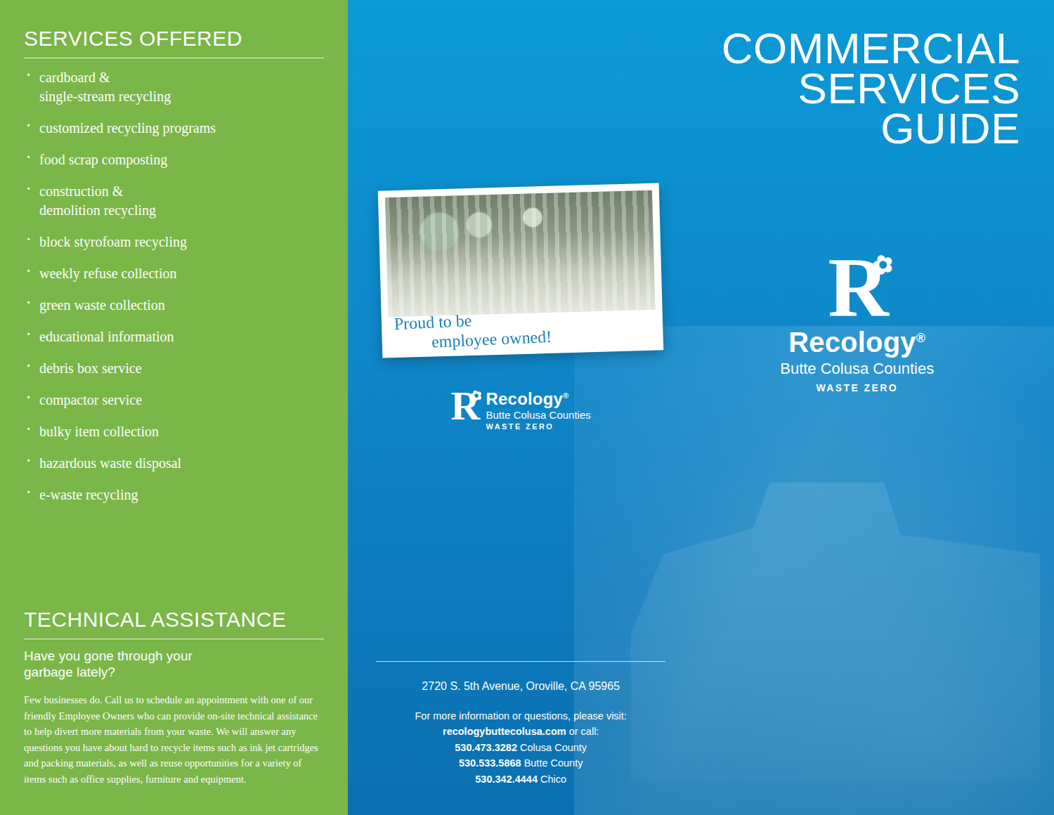Services Offered
cardboard &
single-stream recycling
customized recycling programs
food scrap composting
construction &
demolition recycling
block styrofoam recycling
weekly refuse collection
green waste collection
educational information
debris box service
compactor service
bulky item collection
hazardous waste disposal
e-waste recycling
Technical Assistance
Have you gone through your
garbage lately?
Few businesses do. Call us to schedule an appointment with one of our friendly Employee Owners who can provide on-site technical assistance to help divert more materials from your waste. We will answer any questions you have about hard to recycle items such as ink jet cartridges and packing materials, as well as reuse opportunities for a variety of items such as office supplies, furniture and equipment.
Proud to be employee owned!
R✿
Recology®
Butte Colusa Counties
Waste Zero
2720 S. 5th Avenue, Oroville, CA 95965
For more information or questions, please visit:
recologybuttecolusa.com or call:
530.473.3282 Colusa County
530.533.5868 Butte County
530.342.4444 Chico
Commercial
Services
Guide
R✿
Recology®
Butte Colusa Counties
Waste Zero